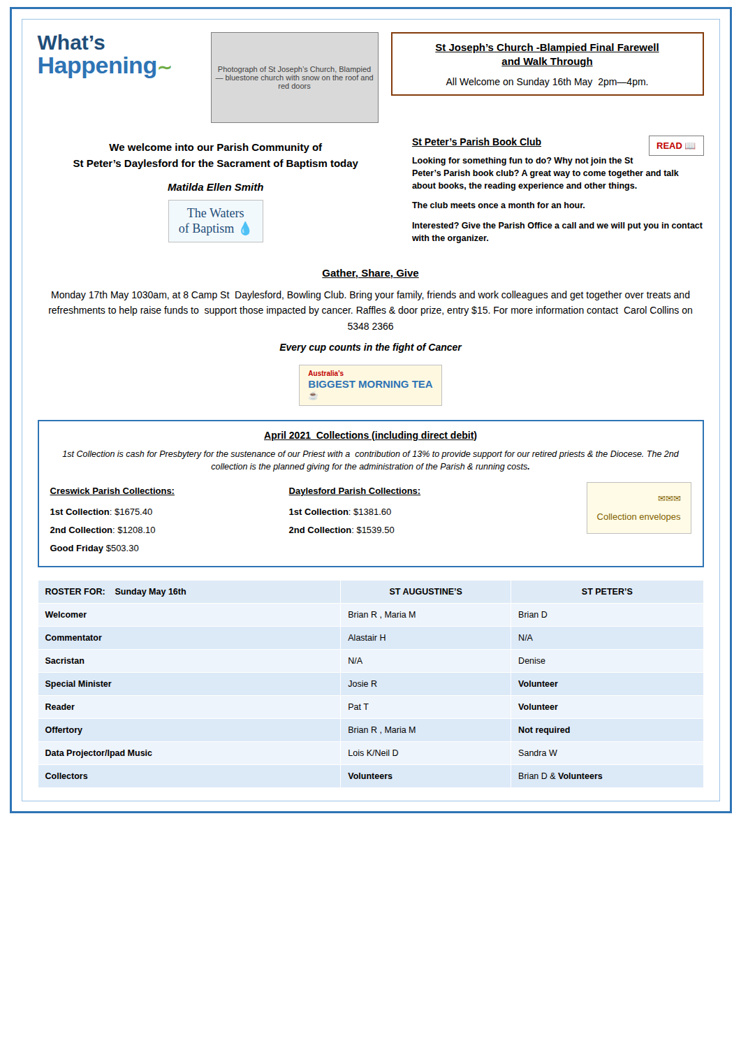What’s
Happening∼
Photograph of St Joseph’s Church, Blampied — bluestone church with snow on the roof and red doors
St Joseph’s Church -Blampied Final Farewell
and Walk Through
All Welcome on Sunday 16th May 2pm—4pm.
We welcome into our Parish Community of
St Peter’s Daylesford for the Sacrament of Baptism today
Matilda Ellen Smith
The Waters
of Baptism 💧
READ 📖
St Peter’s Parish Book Club
Looking for something fun to do? Why not join the St Peter’s Parish book club? A great way to come together and talk about books, the reading experience and other things.
The club meets once a month for an hour.
Interested? Give the Parish Office a call and we will put you in contact with the organizer.
Gather, Share, Give
Monday 17th May 1030am, at 8 Camp St Daylesford, Bowling Club. Bring your family, friends and work colleagues and get together over treats and refreshments to help raise funds to support those impacted by cancer. Raffles & door prize, entry $15. For more information contact Carol Collins on 5348 2366
Every cup counts in the fight of Cancer
Australia’s BIGGEST MORNING TEA ☕
April 2021 Collections (including direct debit)
1st Collection is cash for Presbytery for the sustenance of our Priest with a contribution of 13% to provide support for our retired priests & the Diocese. The 2nd collection is the planned giving for the administration of the Parish & running costs.
Creswick Parish Collections:
1st Collection: $1675.40
2nd Collection: $1208.10
Good Friday $503.30
Daylesford Parish Collections:
1st Collection: $1381.60
2nd Collection: $1539.50
✉✉✉
Collection envelopes
| ROSTER FOR: Sunday May 16th | ST AUGUSTINE’S | ST PETER’S |
| --- | --- | --- |
| Welcomer | Brian R , Maria M | Brian D |
| Commentator | Alastair H | N/A |
| Sacristan | N/A | Denise |
| Special Minister | Josie R | Volunteer |
| Reader | Pat T | Volunteer |
| Offertory | Brian R , Maria M | Not required |
| Data Projector/Ipad Music | Lois K/Neil D | Sandra W |
| Collectors | Volunteers | Brian D & Volunteers |